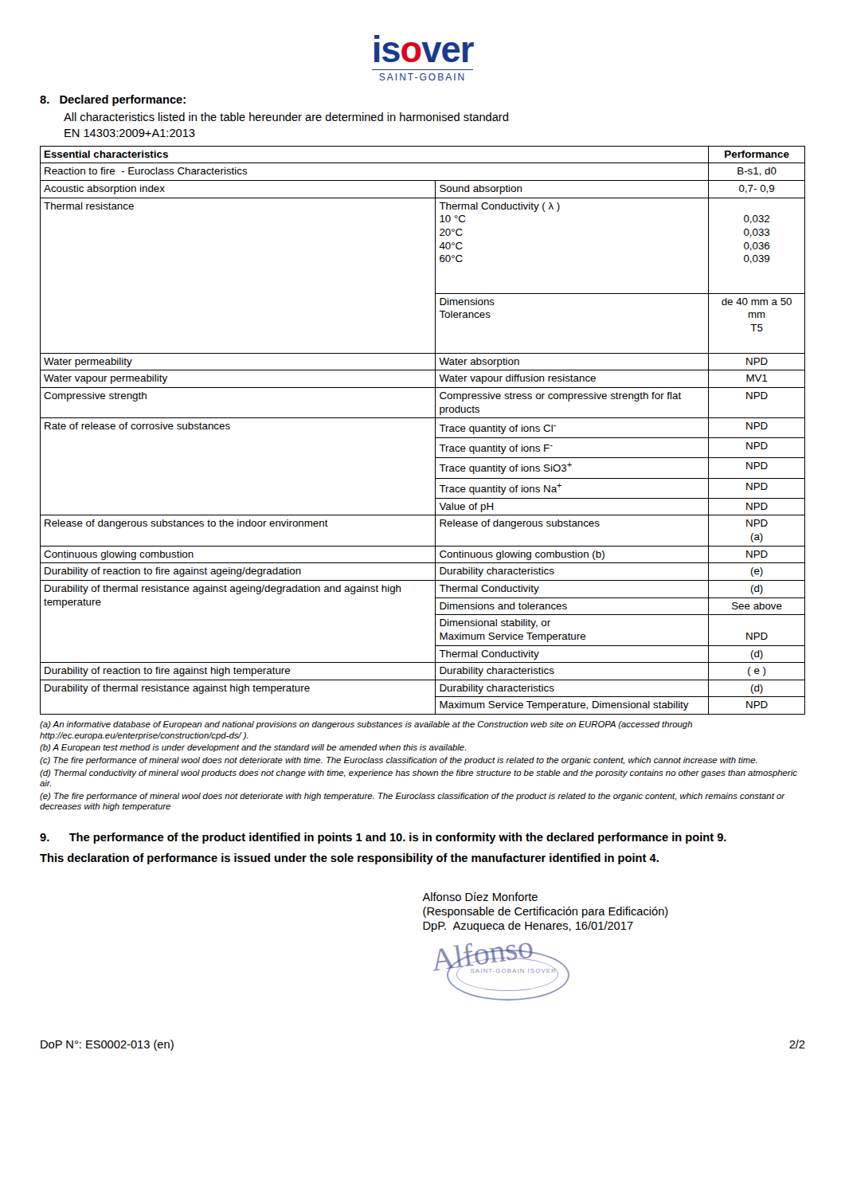isover
SAINT-GOBAIN
8. Declared performance:
All characteristics listed in the table hereunder are determined in harmonised standard
EN 14303:2009+A1:2013
| Essential characteristics | Performance |
| --- | --- |
| Reaction to fire - Euroclass Characteristics | B-s1, d0 |
| Acoustic absorption index | Sound absorption | 0,7- 0,9 |
| Thermal resistance | Thermal Conductivity ( λ ) 10 °C 20°C 40°C 60°C | 0,032 0,033 0,036 0,039 |
| Dimensions Tolerances | de 40 mm a 50 mm T5 |
| Water permeability | Water absorption | NPD |
| Water vapour permeability | Water vapour diffusion resistance | MV1 |
| Compressive strength | Compressive stress or compressive strength for flat products | NPD |
| Rate of release of corrosive substances | Trace quantity of ions Cl - | NPD |
| Trace quantity of ions F - | NPD |
| Trace quantity of ions SiO3 + | NPD |
| Trace quantity of ions Na + | NPD |
| Value of pH | NPD |
| Release of dangerous substances to the indoor environment | Release of dangerous substances | NPD (a) |
| Continuous glowing combustion | Continuous glowing combustion (b) | NPD |
| Durability of reaction to fire against ageing/degradation | Durability characteristics | (e) |
| Durability of thermal resistance against ageing/degradation and against high temperature | Thermal Conductivity | (d) |
| Dimensions and tolerances | See above |
| Dimensional stability, or Maximum Service Temperature | NPD |
| Thermal Conductivity | (d) |
| Durability of reaction to fire against high temperature | Durability characteristics | ( e ) |
| Durability of thermal resistance against high temperature | Durability characteristics | (d) |
| Maximum Service Temperature, Dimensional stability | NPD |
(a) An informative database of European and national provisions on dangerous substances is available at the Construction web site on EUROPA (accessed through http://ec.europa.eu/enterprise/construction/cpd-ds/ ).
(b) A European test method is under development and the standard will be amended when this is available.
(c) The fire performance of mineral wool does not deteriorate with time. The Euroclass classification of the product is related to the organic content, which cannot increase with time.
(d) Thermal conductivity of mineral wool products does not change with time, experience has shown the fibre structure to be stable and the porosity contains no other gases than atmospheric air.
(e) The fire performance of mineral wool does not deteriorate with high temperature. The Euroclass classification of the product is related to the organic content, which remains constant or decreases with high temperature
9. The performance of the product identified in points 1 and 10. is in conformity with the declared performance in point 9.
This declaration of performance is issued under the sole responsibility of the manufacturer identified in point 4.
Alfonso Díez Monforte
(Responsable de Certificación para Edificación)
DpP. Azuqueca de Henares, 16/01/2017
Alfonso
SAINT-GOBAIN ISOVER
DoP N°: ES0002-013 (en) 2/2